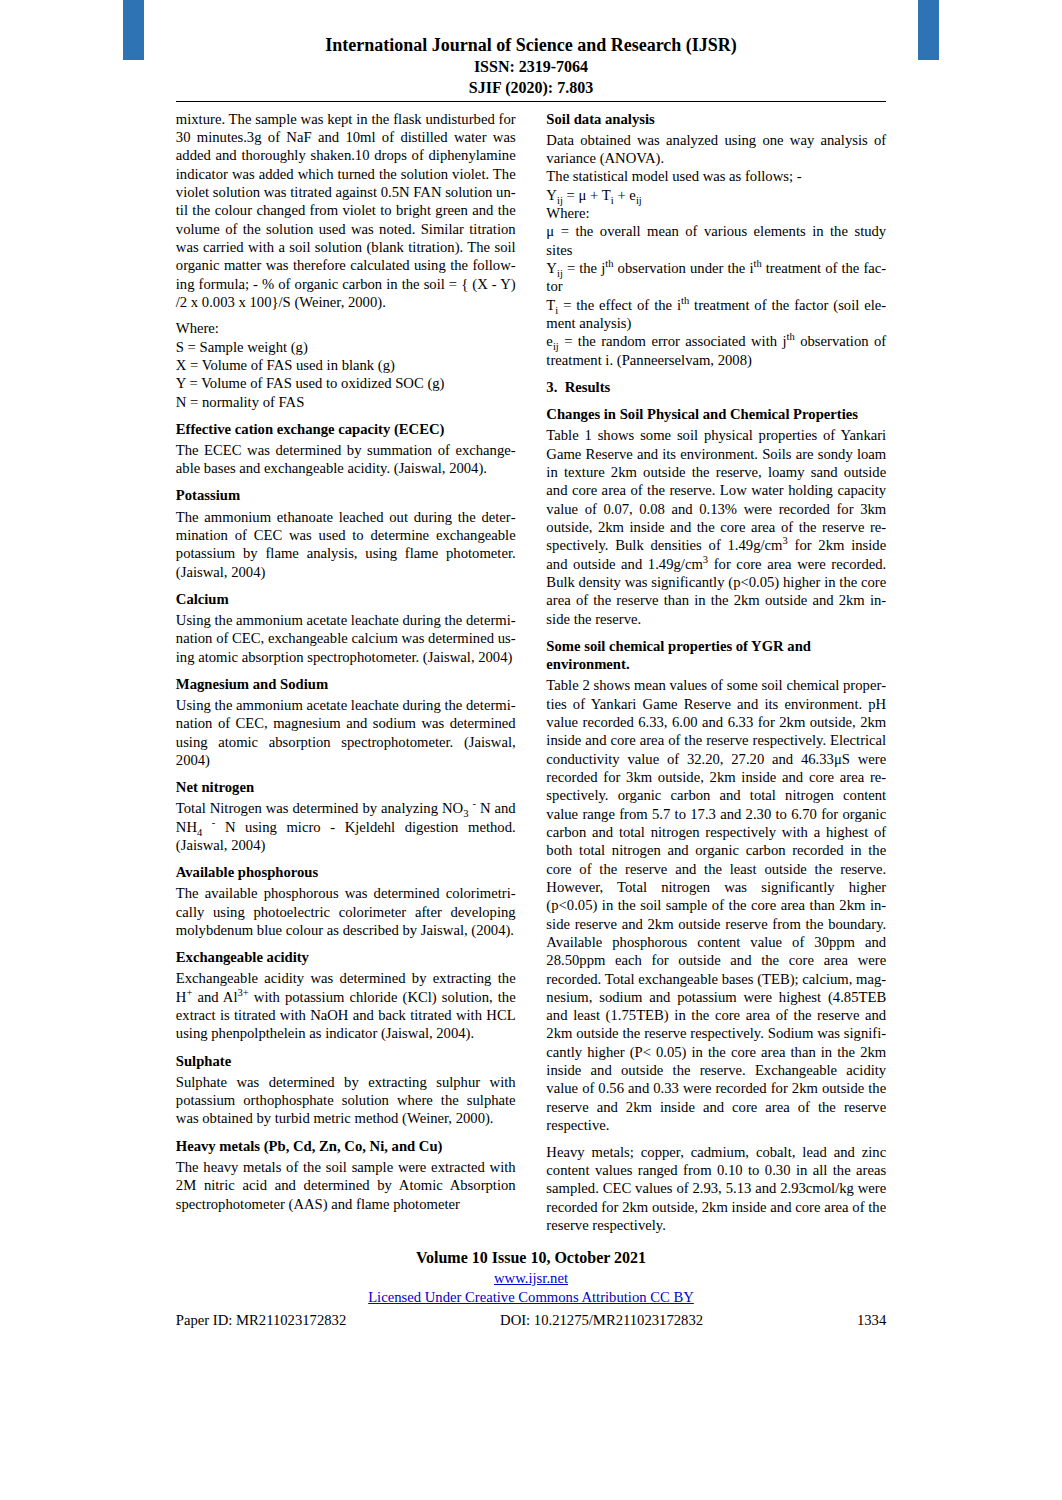International Journal of Science and Research (IJSR)
ISSN: 2319-7064
SJIF (2020): 7.803
mixture. The sample was kept in the flask undisturbed for 30 minutes.3g of NaF and 10ml of distilled water was added and thoroughly shaken.10 drops of diphenylamine indicator was added which turned the solution violet. The violet solution was titrated against 0.5N FAN solution until the colour changed from violet to bright green and the volume of the solution used was noted. Similar titration was carried with a soil solution (blank titration). The soil organic matter was therefore calculated using the following formula; - % of organic carbon in the soil = { (X - Y) /2 x 0.003 x 100}/S (Weiner, 2000).
Where:
S = Sample weight (g)
X = Volume of FAS used in blank (g)
Y = Volume of FAS used to oxidized SOC (g)
N = normality of FAS
Effective cation exchange capacity (ECEC)
The ECEC was determined by summation of exchangeable bases and exchangeable acidity. (Jaiswal, 2004).
Potassium
The ammonium ethanoate leached out during the determination of CEC was used to determine exchangeable potassium by flame analysis, using flame photometer. (Jaiswal, 2004)
Calcium
Using the ammonium acetate leachate during the determination of CEC, exchangeable calcium was determined using atomic absorption spectrophotometer. (Jaiswal, 2004)
Magnesium and Sodium
Using the ammonium acetate leachate during the determination of CEC, magnesium and sodium was determined using atomic absorption spectrophotometer. (Jaiswal, 2004)
Net nitrogen
Total Nitrogen was determined by analyzing NO3 - N and NH4 - N using micro - Kjeldehl digestion method. (Jaiswal, 2004)
Available phosphorous
The available phosphorous was determined colorimetrically using photoelectric colorimeter after developing molybdenum blue colour as described by Jaiswal, (2004).
Exchangeable acidity
Exchangeable acidity was determined by extracting the H+ and Al3+ with potassium chloride (KCl) solution, the extract is titrated with NaOH and back titrated with HCL using phenpolpthelein as indicator (Jaiswal, 2004).
Sulphate
Sulphate was determined by extracting sulphur with potassium orthophosphate solution where the sulphate was obtained by turbid metric method (Weiner, 2000).
Heavy metals (Pb, Cd, Zn, Co, Ni, and Cu)
The heavy metals of the soil sample were extracted with 2M nitric acid and determined by Atomic Absorption spectrophotometer (AAS) and flame photometer
Soil data analysis
Data obtained was analyzed using one way analysis of variance (ANOVA).
The statistical model used was as follows; -
Yij = μ + Ti + eij
Where:
μ = the overall mean of various elements in the study sites
Yij = the jth observation under the ith treatment of the factor
Ti = the effect of the ith treatment of the factor (soil element analysis)
eij = the random error associated with jth observation of treatment i. (Panneerselvam, 2008)
3. Results
Changes in Soil Physical and Chemical Properties
Table 1 shows some soil physical properties of Yankari Game Reserve and its environment. Soils are sondy loam in texture 2km outside the reserve, loamy sand outside and core area of the reserve. Low water holding capacity value of 0.07, 0.08 and 0.13% were recorded for 3km outside, 2km inside and the core area of the reserve respectively. Bulk densities of 1.49g/cm3 for 2km inside and outside and 1.49g/cm3 for core area were recorded. Bulk density was significantly (p<0.05) higher in the core area of the reserve than in the 2km outside and 2km inside the reserve.
Some soil chemical properties of YGR and environment.
Table 2 shows mean values of some soil chemical properties of Yankari Game Reserve and its environment. pH value recorded 6.33, 6.00 and 6.33 for 2km outside, 2km inside and core area of the reserve respectively. Electrical conductivity value of 32.20, 27.20 and 46.33μS were recorded for 3km outside, 2km inside and core area respectively. organic carbon and total nitrogen content value range from 5.7 to 17.3 and 2.30 to 6.70 for organic carbon and total nitrogen respectively with a highest of both total nitrogen and organic carbon recorded in the core of the reserve and the least outside the reserve. However, Total nitrogen was significantly higher (p<0.05) in the soil sample of the core area than 2km inside reserve and 2km outside reserve from the boundary. Available phosphorous content value of 30ppm and 28.50ppm each for outside and the core area were recorded. Total exchangeable bases (TEB); calcium, magnesium, sodium and potassium were highest (4.85TEB and least (1.75TEB) in the core area of the reserve and 2km outside the reserve respectively. Sodium was significantly higher (P< 0.05) in the core area than in the 2km inside and outside the reserve. Exchangeable acidity value of 0.56 and 0.33 were recorded for 2km outside the reserve and 2km inside and core area of the reserve respective.
Heavy metals; copper, cadmium, cobalt, lead and zinc content values ranged from 0.10 to 0.30 in all the areas sampled. CEC values of 2.93, 5.13 and 2.93cmol/kg were recorded for 2km outside, 2km inside and core area of the reserve respectively.
Volume 10 Issue 10, October 2021
www.ijsr.net
Licensed Under Creative Commons Attribution CC BY
Paper ID: MR211023172832 DOI: 10.21275/MR211023172832 1334